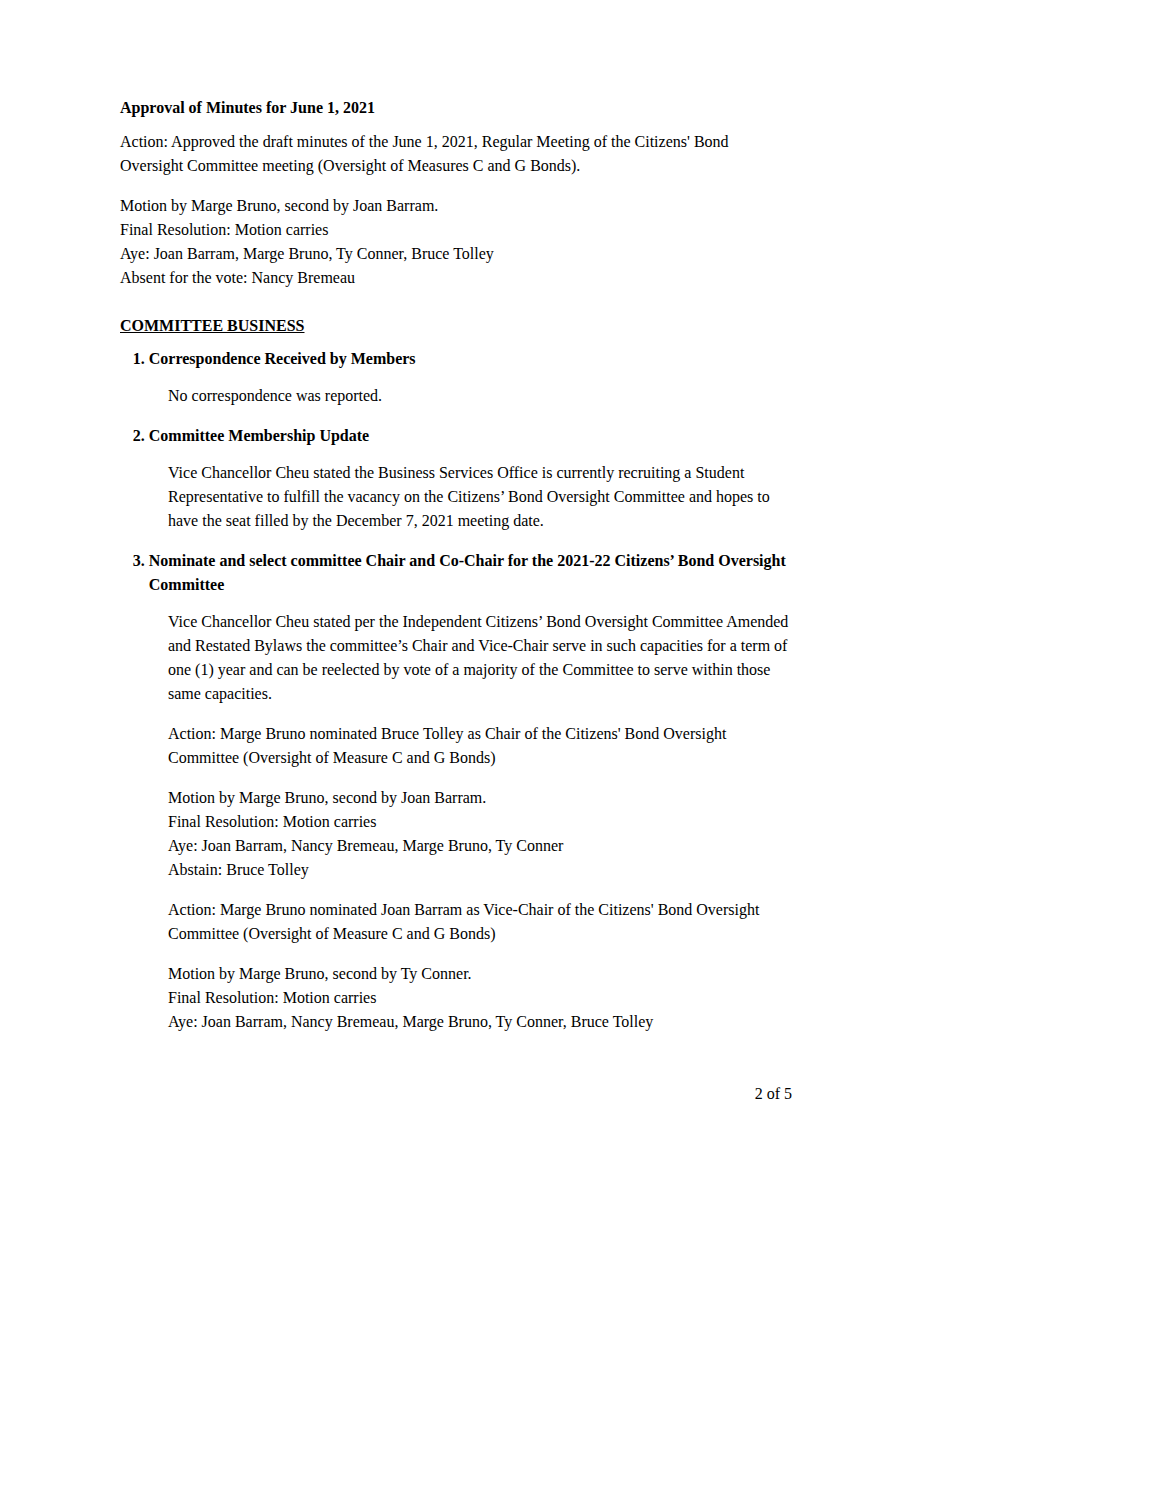Approval of Minutes for June 1, 2021
Action: Approved the draft minutes of the June 1, 2021, Regular Meeting of the Citizens' Bond Oversight Committee meeting (Oversight of Measures C and G Bonds).
Motion by Marge Bruno, second by Joan Barram.
Final Resolution: Motion carries
Aye: Joan Barram, Marge Bruno, Ty Conner, Bruce Tolley
Absent for the vote: Nancy Bremeau
COMMITTEE BUSINESS
Correspondence Received by Members
No correspondence was reported.
Committee Membership Update
Vice Chancellor Cheu stated the Business Services Office is currently recruiting a Student Representative to fulfill the vacancy on the Citizens’ Bond Oversight Committee and hopes to have the seat filled by the December 7, 2021 meeting date.
Nominate and select committee Chair and Co-Chair for the 2021-22 Citizens’ Bond Oversight Committee
Vice Chancellor Cheu stated per the Independent Citizens’ Bond Oversight Committee Amended and Restated Bylaws the committee’s Chair and Vice-Chair serve in such capacities for a term of one (1) year and can be reelected by vote of a majority of the Committee to serve within those same capacities.
Action: Marge Bruno nominated Bruce Tolley as Chair of the Citizens' Bond Oversight Committee (Oversight of Measure C and G Bonds)
Motion by Marge Bruno, second by Joan Barram.
Final Resolution: Motion carries
Aye: Joan Barram, Nancy Bremeau, Marge Bruno, Ty Conner
Abstain: Bruce Tolley
Action: Marge Bruno nominated Joan Barram as Vice-Chair of the Citizens' Bond Oversight Committee (Oversight of Measure C and G Bonds)
Motion by Marge Bruno, second by Ty Conner.
Final Resolution: Motion carries
Aye: Joan Barram, Nancy Bremeau, Marge Bruno, Ty Conner, Bruce Tolley
2 of 5